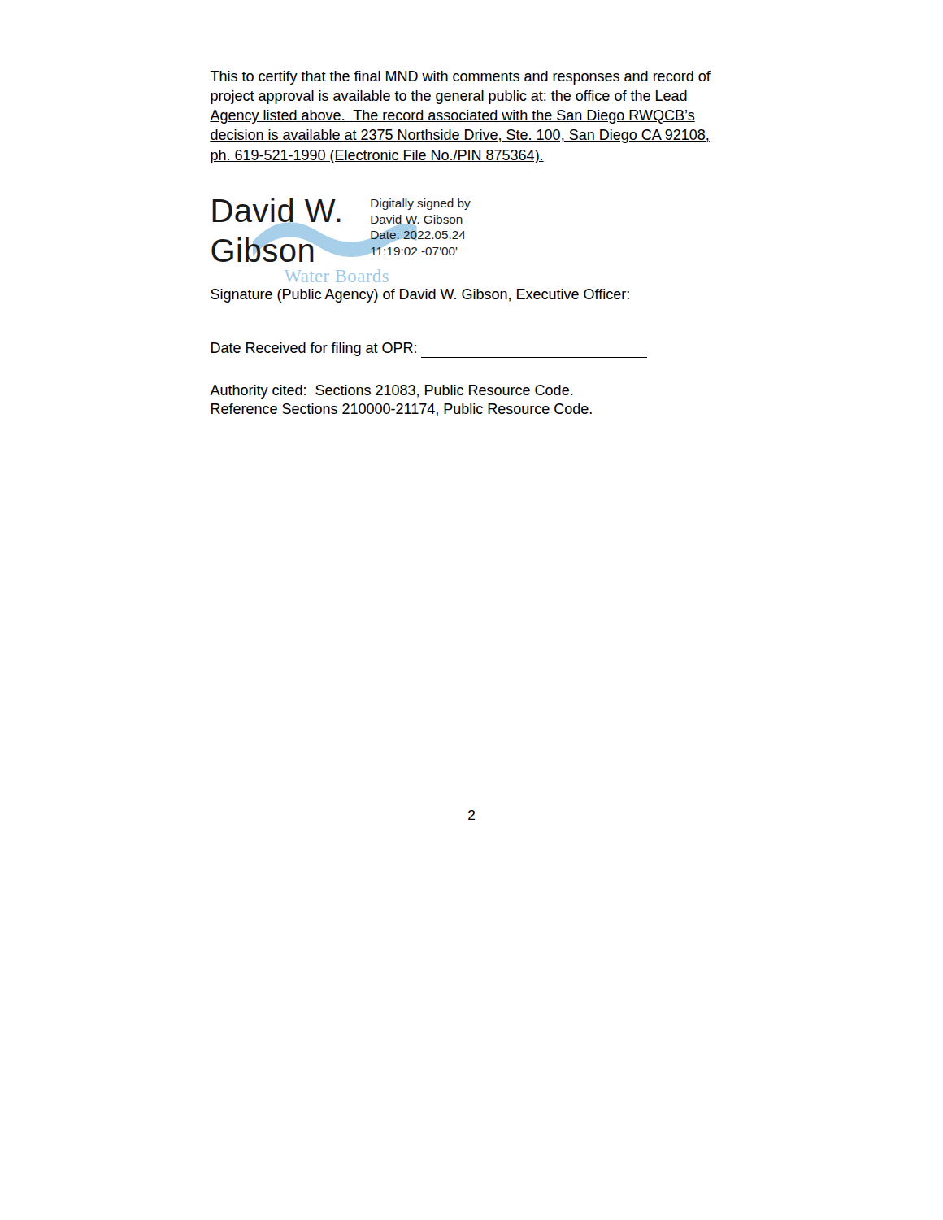This to certify that the final MND with comments and responses and record of project approval is available to the general public at: the office of the Lead Agency listed above. The record associated with the San Diego RWQCB’s decision is available at 2375 Northside Drive, Ste. 100, San Diego CA 92108, ph. 619-521-1990 (Electronic File No./PIN 875364).
David W.Gibson
Digitally signed by
David W. Gibson
Date: 2022.05.24
11:19:02 -07'00'
Water Boards
Signature (Public Agency) of David W. Gibson, Executive Officer:
Date Received for filing at OPR:
Authority cited: Sections 21083, Public Resource Code.
Reference Sections 210000-21174, Public Resource Code.
2